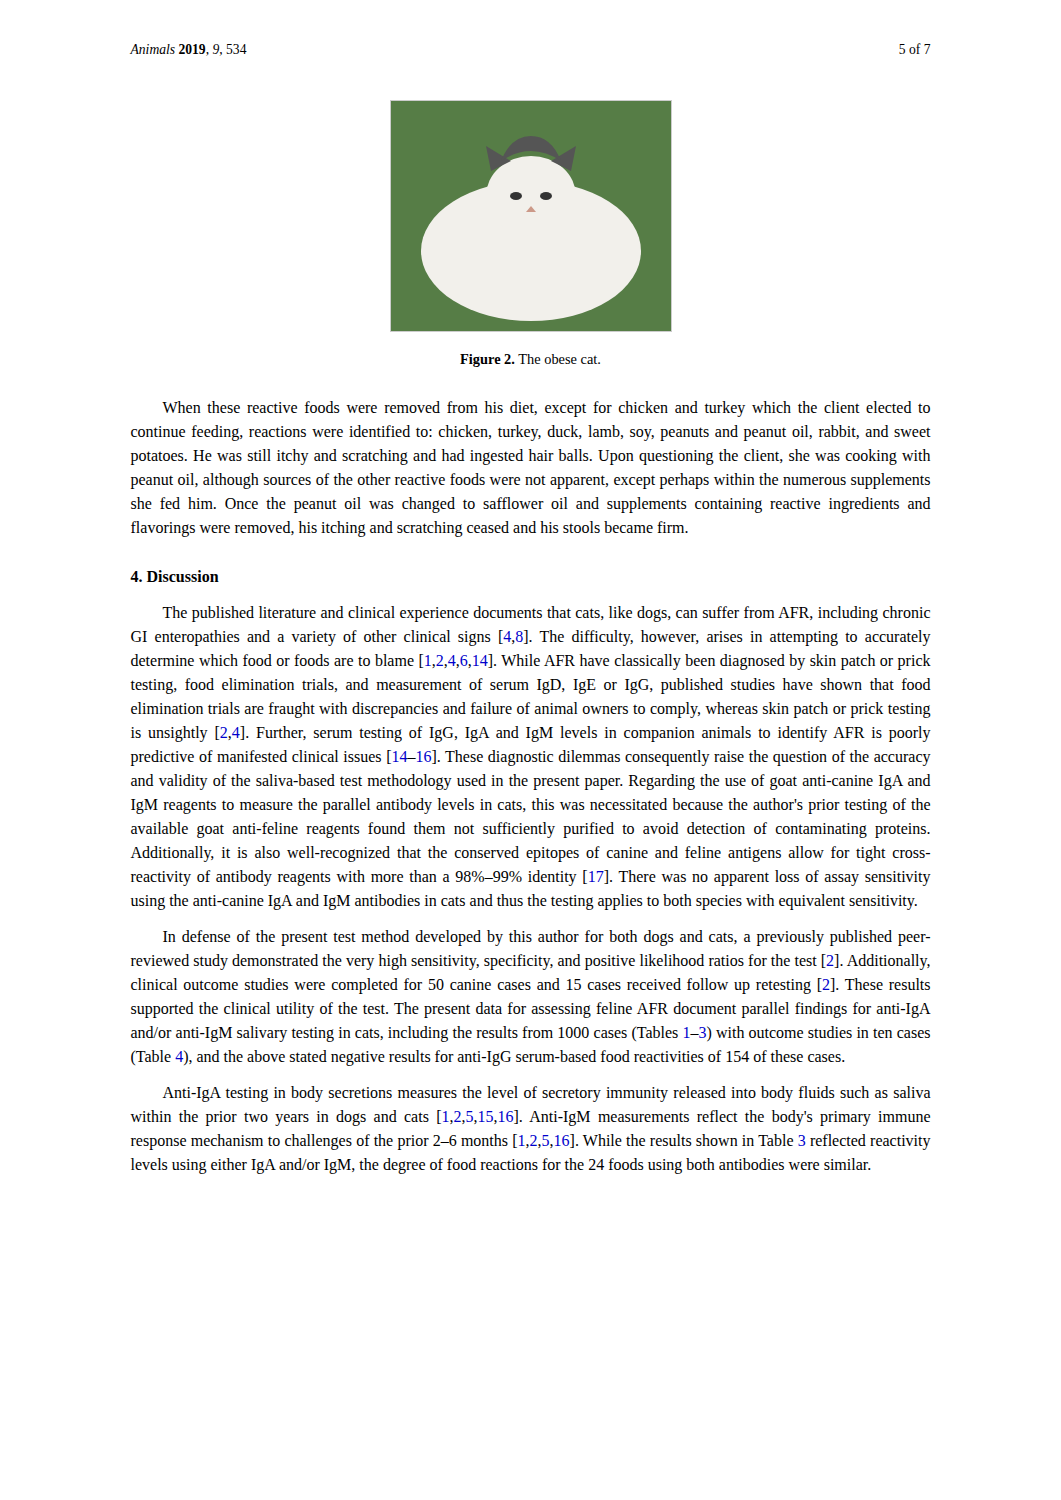Animals 2019, 9, 534
5 of 7
Figure 2. The obese cat.
When these reactive foods were removed from his diet, except for chicken and turkey which the client elected to continue feeding, reactions were identified to: chicken, turkey, duck, lamb, soy, peanuts and peanut oil, rabbit, and sweet potatoes. He was still itchy and scratching and had ingested hair balls. Upon questioning the client, she was cooking with peanut oil, although sources of the other reactive foods were not apparent, except perhaps within the numerous supplements she fed him. Once the peanut oil was changed to safflower oil and supplements containing reactive ingredients and flavorings were removed, his itching and scratching ceased and his stools became firm.
4. Discussion
The published literature and clinical experience documents that cats, like dogs, can suffer from AFR, including chronic GI enteropathies and a variety of other clinical signs [4,8]. The difficulty, however, arises in attempting to accurately determine which food or foods are to blame [1,2,4,6,14]. While AFR have classically been diagnosed by skin patch or prick testing, food elimination trials, and measurement of serum IgD, IgE or IgG, published studies have shown that food elimination trials are fraught with discrepancies and failure of animal owners to comply, whereas skin patch or prick testing is unsightly [2,4]. Further, serum testing of IgG, IgA and IgM levels in companion animals to identify AFR is poorly predictive of manifested clinical issues [14–16]. These diagnostic dilemmas consequently raise the question of the accuracy and validity of the saliva-based test methodology used in the present paper. Regarding the use of goat anti-canine IgA and IgM reagents to measure the parallel antibody levels in cats, this was necessitated because the author's prior testing of the available goat anti-feline reagents found them not sufficiently purified to avoid detection of contaminating proteins. Additionally, it is also well-recognized that the conserved epitopes of canine and feline antigens allow for tight cross-reactivity of antibody reagents with more than a 98%–99% identity [17]. There was no apparent loss of assay sensitivity using the anti-canine IgA and IgM antibodies in cats and thus the testing applies to both species with equivalent sensitivity.
In defense of the present test method developed by this author for both dogs and cats, a previously published peer-reviewed study demonstrated the very high sensitivity, specificity, and positive likelihood ratios for the test [2]. Additionally, clinical outcome studies were completed for 50 canine cases and 15 cases received follow up retesting [2]. These results supported the clinical utility of the test. The present data for assessing feline AFR document parallel findings for anti-IgA and/or anti-IgM salivary testing in cats, including the results from 1000 cases (Tables 1–3) with outcome studies in ten cases (Table 4), and the above stated negative results for anti-IgG serum-based food reactivities of 154 of these cases.
Anti-IgA testing in body secretions measures the level of secretory immunity released into body fluids such as saliva within the prior two years in dogs and cats [1,2,5,15,16]. Anti-IgM measurements reflect the body's primary immune response mechanism to challenges of the prior 2–6 months [1,2,5,16]. While the results shown in Table 3 reflected reactivity levels using either IgA and/or IgM, the degree of food reactions for the 24 foods using both antibodies were similar.